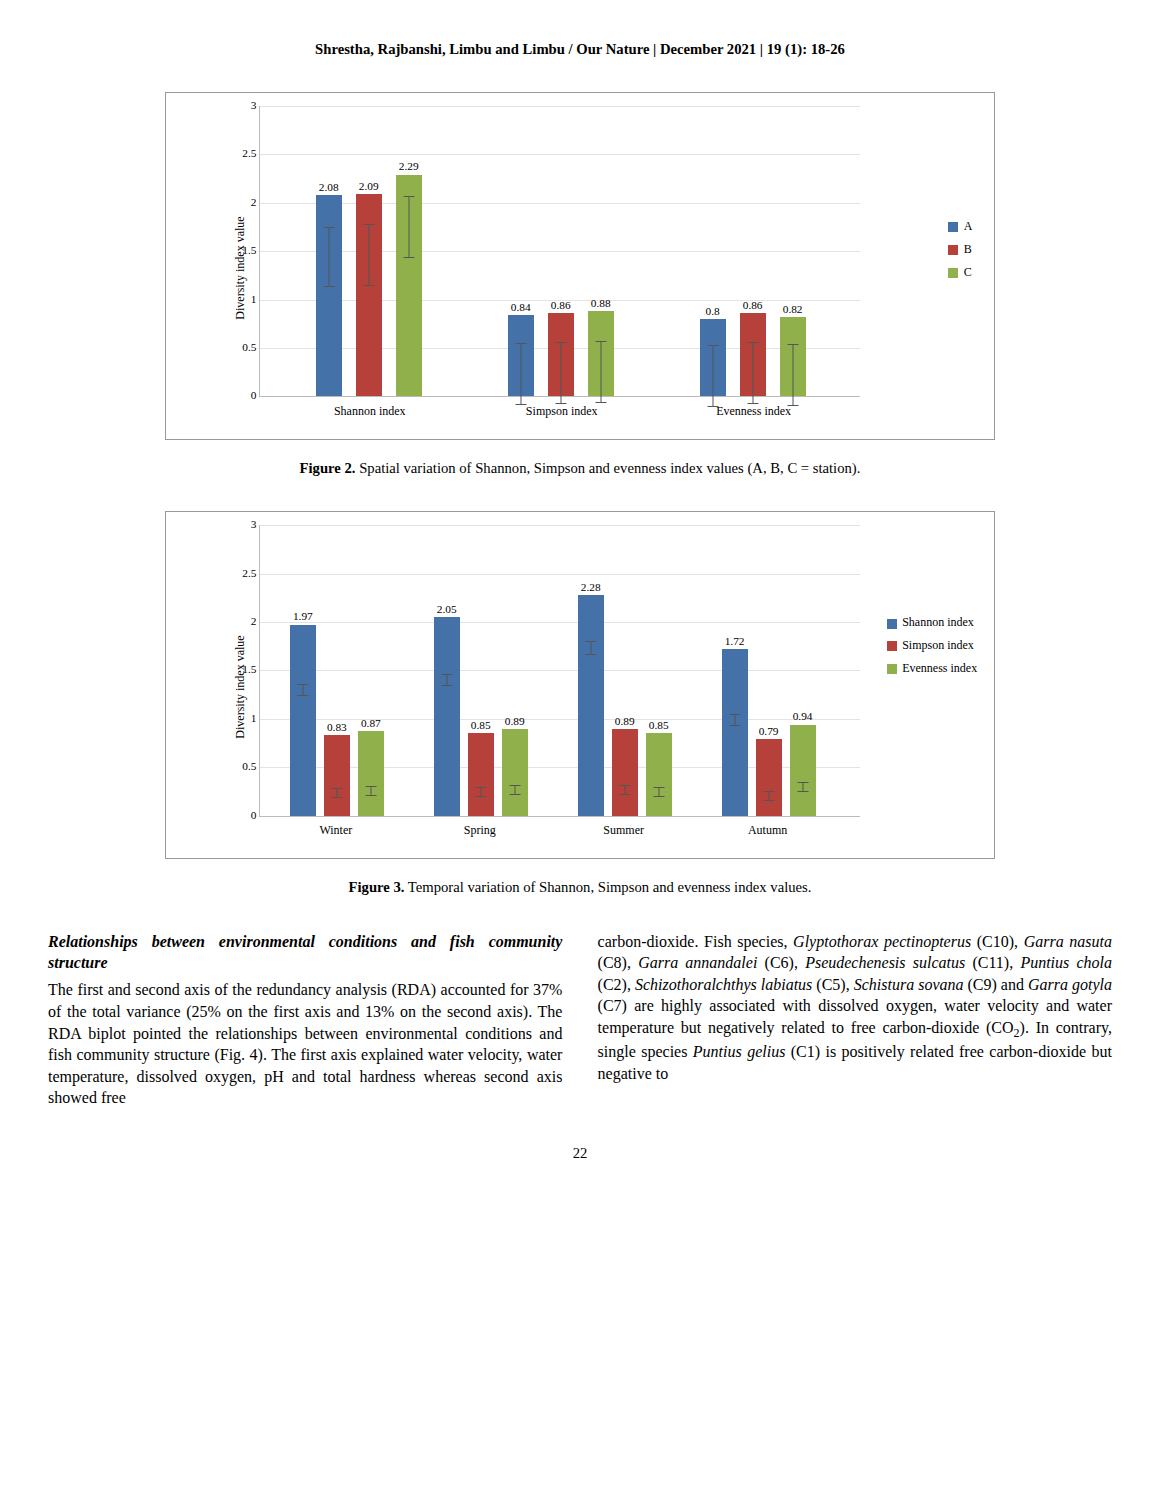Shrestha, Rajbanshi, Limbu and Limbu / Our Nature | December 2021 | 19 (1): 18-26
Diversity index value
3
2.5
2
1.5
1
0.5
0
2.08
2.09
2.29
Shannon index
0.84
0.86
0.88
Simpson index
0.8
0.86
0.82
Evenness index
A
B
C
Figure 2. Spatial variation of Shannon, Simpson and evenness index values (A, B, C = station).
Diversity index value
3
2.5
2
1.5
1
0.5
0
1.97
0.83
0.87
Winter
2.05
0.85
0.89
Spring
2.28
0.89
0.85
Summer
1.72
0.79
0.94
Autumn
Shannon index
Simpson index
Evenness index
Figure 3. Temporal variation of Shannon, Simpson and evenness index values.
Relationships between environmental conditions and fish community structure
The first and second axis of the redundancy analysis (RDA) accounted for 37% of the total variance (25% on the first axis and 13% on the second axis). The RDA biplot pointed the relationships between environmental conditions and fish community structure (Fig. 4). The first axis explained water velocity, water temperature, dissolved oxygen, pH and total hardness whereas second axis showed free
carbon-dioxide. Fish species, Glyptothorax pectinopterus (C10), Garra nasuta (C8), Garra annandalei (C6), Pseudechenesis sulcatus (C11), Puntius chola (C2), Schizothoralchthys labiatus (C5), Schistura sovana (C9) and Garra gotyla (C7) are highly associated with dissolved oxygen, water velocity and water temperature but negatively related to free carbon-dioxide (CO2). In contrary, single species Puntius gelius (C1) is positively related free carbon-dioxide but negative to
22